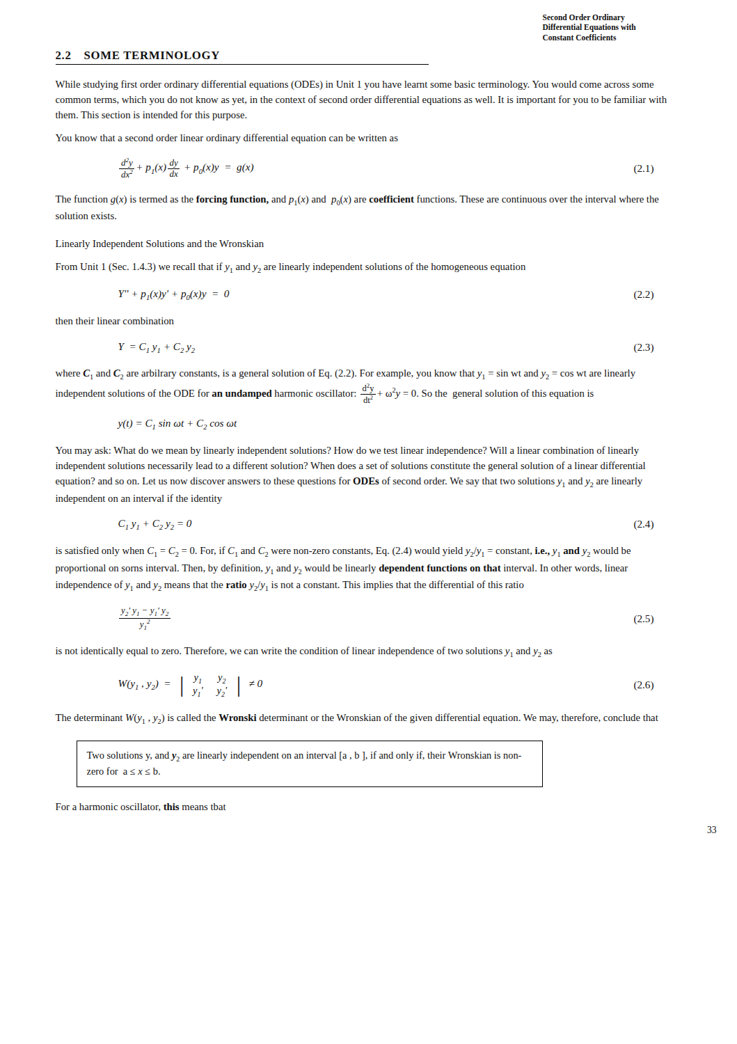Second Order Ordinary
Differential Equations with
Constant Coefficients
2.2 SOME TERMINOLOGY
While studying first order ordinary differential equations (ODEs) in Unit 1 you have learnt some basic terminology. You would come across some common terms, which you do not know as yet, in the context of second order differential equations as well. It is important for you to be familiar with them. This section is intended for this purpose.
You know that a second order linear ordinary differential equation can be written as
d2y dx2+ p1(x)dy dx + p0(x)y = g(x) (2.1)
The function g(x) is termed as the forcing function, and p1(x) and p0(x) are coefficient functions. These are continuous over the interval where the solution exists.
Linearly Independent Solutions and the Wronskian
From Unit 1 (Sec. 1.4.3) we recall that if y1 and y2 are linearly independent solutions of the homogeneous equation
Y'' + p1(x)y' + p0(x)y = 0 (2.2)
then their linear combination
Y = C1 y1 + C2 y2 (2.3)
where C1 and C2 are arbilrary constants, is a general solution of Eq. (2.2). For example, you know that y1 = sin wt and y2 = cos wt are linearly independent solutions of the ODE for an undamped harmonic oscillator: d2y dt2+ ω2y = 0. So the general solution of this equation is
y(t) = C1 sin ωt + C2 cos ωt
You may ask: What do we mean by linearly independent solutions? How do we test linear independence? Will a linear combination of linearly independent solutions necessarily lead to a different solution? When does a set of solutions constitute the general solution of a linear differential equation? and so on. Let us now discover answers to these questions for ODEs of second order. We say that two solutions y1 and y2 are linearly independent on an interval if the identity
C1 y1 + C2 y2 = 0 (2.4)
is satisfied only when C1 = C2 = 0. For, if C1 and C2 were non-zero constants, Eq. (2.4) would yield y2/y1 = constant, i.e., y1 and y2 would be proportional on sorns interval. Then, by definition, y1 and y2 would be linearly dependent functions on that interval. In other words, linear independence of y1 and y2 means that the ratio y2/y1 is not a constant. This implies that the differential of this ratio
y2' y1 − y1' y2 y12 (2.5)
is not identically equal to zero. Therefore, we can write the condition of linear independence of two solutions y1 and y2 as
W(y1 , y2) = |
| y 1 | y 2 |
| y 1 ' | y 2 ' |
| ≠ 0 (2.6)
The determinant W(y1 , y2) is called the Wronski determinant or the Wronskian of the given differential equation. We may, therefore, conclude that
Two solutions y, and y2 are linearly independent on an interval [a , b ], if and only if, their Wronskian is non-zero for a ≤ x ≤ b.
For a harmonic oscillator, this means tbat
33